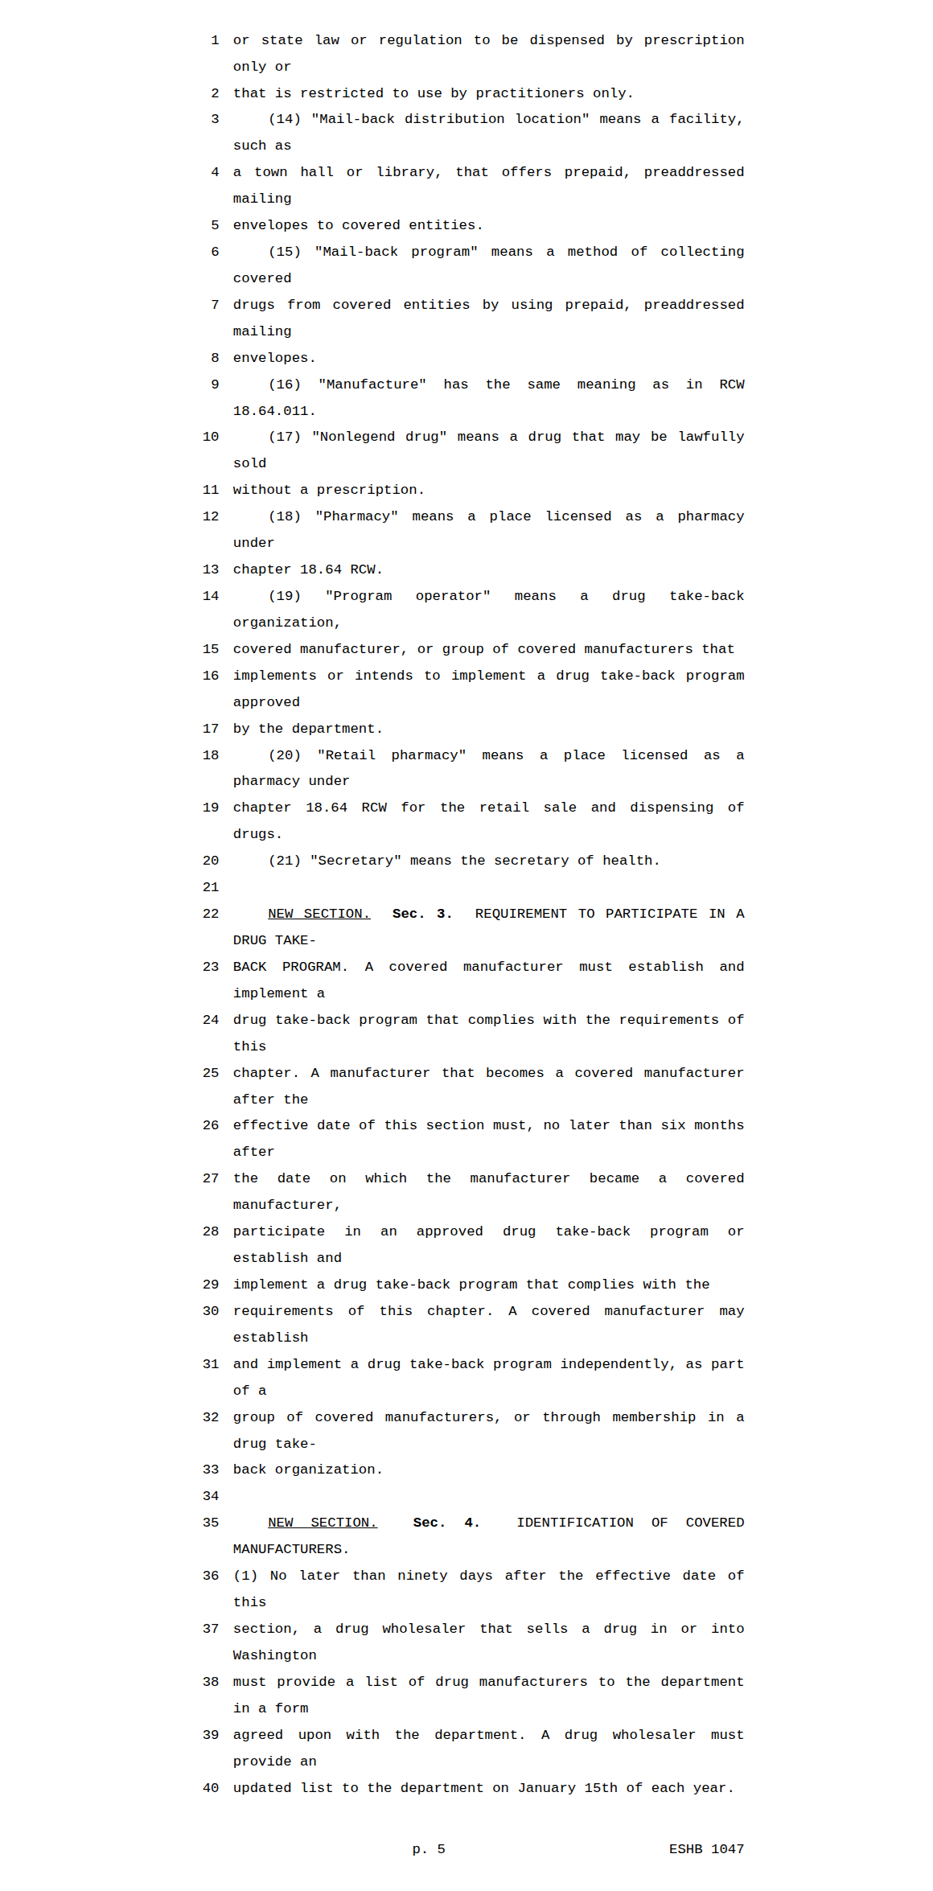or state law or regulation to be dispensed by prescription only or
that is restricted to use by practitioners only.
(14) "Mail-back distribution location" means a facility, such as
a town hall or library, that offers prepaid, preaddressed mailing
envelopes to covered entities.
(15) "Mail-back program" means a method of collecting covered
drugs from covered entities by using prepaid, preaddressed mailing
envelopes.
(16) "Manufacture" has the same meaning as in RCW 18.64.011.
(17) "Nonlegend drug" means a drug that may be lawfully sold
without a prescription.
(18) "Pharmacy" means a place licensed as a pharmacy under
chapter 18.64 RCW.
(19) "Program operator" means a drug take-back organization,
covered manufacturer, or group of covered manufacturers that
implements or intends to implement a drug take-back program approved
by the department.
(20) "Retail pharmacy" means a place licensed as a pharmacy under
chapter 18.64 RCW for the retail sale and dispensing of drugs.
(21) "Secretary" means the secretary of health.
NEW SECTION. Sec. 3. REQUIREMENT TO PARTICIPATE IN A DRUG TAKE-
BACK PROGRAM. A covered manufacturer must establish and implement a
drug take-back program that complies with the requirements of this
chapter. A manufacturer that becomes a covered manufacturer after the
effective date of this section must, no later than six months after
the date on which the manufacturer became a covered manufacturer,
participate in an approved drug take-back program or establish and
implement a drug take-back program that complies with the
requirements of this chapter. A covered manufacturer may establish
and implement a drug take-back program independently, as part of a
group of covered manufacturers, or through membership in a drug take-
back organization.
NEW SECTION. Sec. 4. IDENTIFICATION OF COVERED MANUFACTURERS.
(1) No later than ninety days after the effective date of this
section, a drug wholesaler that sells a drug in or into Washington
must provide a list of drug manufacturers to the department in a form
agreed upon with the department. A drug wholesaler must provide an
updated list to the department on January 15th of each year.
p. 5 ESHB 1047